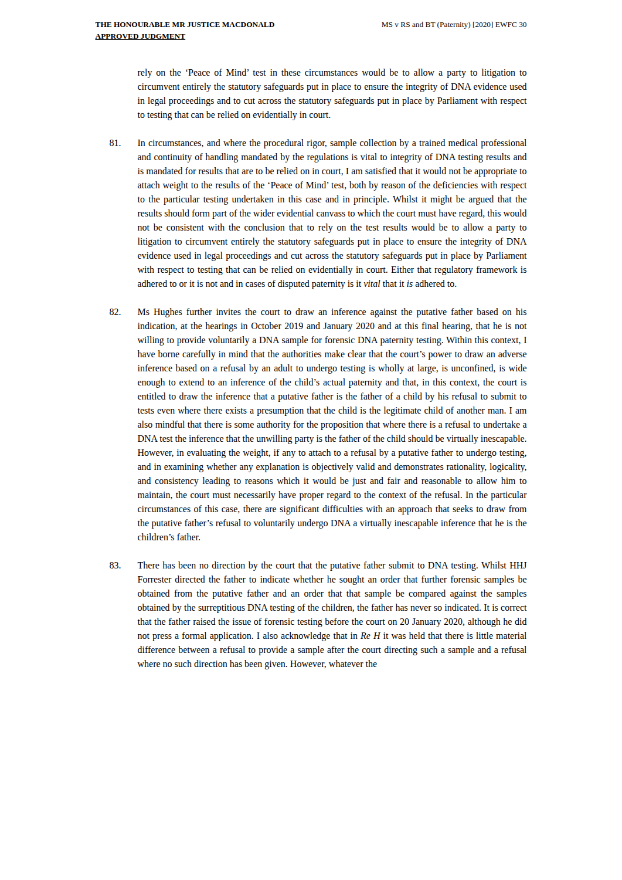The Honourable Mr Justice MacDonald Approved Judgment
MS v RS and BT (Paternity) [2020] EWFC 30
rely on the ‘Peace of Mind’ test in these circumstances would be to allow a party to litigation to circumvent entirely the statutory safeguards put in place to ensure the integrity of DNA evidence used in legal proceedings and to cut across the statutory safeguards put in place by Parliament with respect to testing that can be relied on evidentially in court.
In circumstances, and where the procedural rigor, sample collection by a trained medical professional and continuity of handling mandated by the regulations is vital to integrity of DNA testing results and is mandated for results that are to be relied on in court, I am satisfied that it would not be appropriate to attach weight to the results of the ‘Peace of Mind’ test, both by reason of the deficiencies with respect to the particular testing undertaken in this case and in principle. Whilst it might be argued that the results should form part of the wider evidential canvass to which the court must have regard, this would not be consistent with the conclusion that to rely on the test results would be to allow a party to litigation to circumvent entirely the statutory safeguards put in place to ensure the integrity of DNA evidence used in legal proceedings and cut across the statutory safeguards put in place by Parliament with respect to testing that can be relied on evidentially in court. Either that regulatory framework is adhered to or it is not and in cases of disputed paternity is it vital that it is adhered to.
Ms Hughes further invites the court to draw an inference against the putative father based on his indication, at the hearings in October 2019 and January 2020 and at this final hearing, that he is not willing to provide voluntarily a DNA sample for forensic DNA paternity testing. Within this context, I have borne carefully in mind that the authorities make clear that the court’s power to draw an adverse inference based on a refusal by an adult to undergo testing is wholly at large, is unconfined, is wide enough to extend to an inference of the child’s actual paternity and that, in this context, the court is entitled to draw the inference that a putative father is the father of a child by his refusal to submit to tests even where there exists a presumption that the child is the legitimate child of another man. I am also mindful that there is some authority for the proposition that where there is a refusal to undertake a DNA test the inference that the unwilling party is the father of the child should be virtually inescapable. However, in evaluating the weight, if any to attach to a refusal by a putative father to undergo testing, and in examining whether any explanation is objectively valid and demonstrates rationality, logicality, and consistency leading to reasons which it would be just and fair and reasonable to allow him to maintain, the court must necessarily have proper regard to the context of the refusal. In the particular circumstances of this case, there are significant difficulties with an approach that seeks to draw from the putative father’s refusal to voluntarily undergo DNA a virtually inescapable inference that he is the children’s father.
There has been no direction by the court that the putative father submit to DNA testing. Whilst HHJ Forrester directed the father to indicate whether he sought an order that further forensic samples be obtained from the putative father and an order that that sample be compared against the samples obtained by the surreptitious DNA testing of the children, the father has never so indicated. It is correct that the father raised the issue of forensic testing before the court on 20 January 2020, although he did not press a formal application. I also acknowledge that in Re H it was held that there is little material difference between a refusal to provide a sample after the court directing such a sample and a refusal where no such direction has been given. However, whatever the